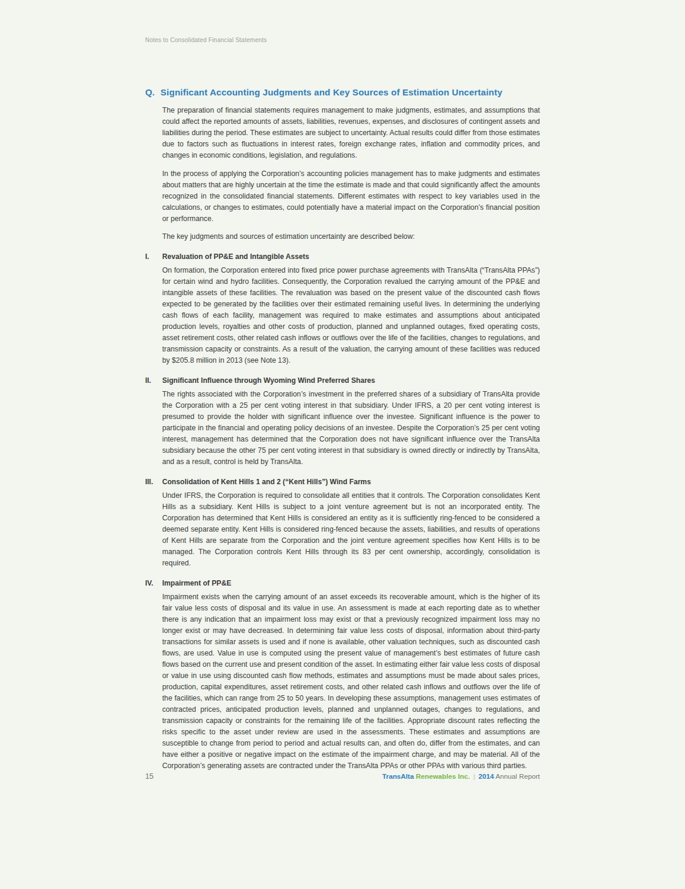Notes to Consolidated Financial Statements
Q. Significant Accounting Judgments and Key Sources of Estimation Uncertainty
The preparation of financial statements requires management to make judgments, estimates, and assumptions that could affect the reported amounts of assets, liabilities, revenues, expenses, and disclosures of contingent assets and liabilities during the period. These estimates are subject to uncertainty. Actual results could differ from those estimates due to factors such as fluctuations in interest rates, foreign exchange rates, inflation and commodity prices, and changes in economic conditions, legislation, and regulations.
In the process of applying the Corporation’s accounting policies management has to make judgments and estimates about matters that are highly uncertain at the time the estimate is made and that could significantly affect the amounts recognized in the consolidated financial statements. Different estimates with respect to key variables used in the calculations, or changes to estimates, could potentially have a material impact on the Corporation’s financial position or performance.
The key judgments and sources of estimation uncertainty are described below:
I.
Revaluation of PP&E and Intangible Assets
On formation, the Corporation entered into fixed price power purchase agreements with TransAlta (“TransAlta PPAs”) for certain wind and hydro facilities. Consequently, the Corporation revalued the carrying amount of the PP&E and intangible assets of these facilities. The revaluation was based on the present value of the discounted cash flows expected to be generated by the facilities over their estimated remaining useful lives. In determining the underlying cash flows of each facility, management was required to make estimates and assumptions about anticipated production levels, royalties and other costs of production, planned and unplanned outages, fixed operating costs, asset retirement costs, other related cash inflows or outflows over the life of the facilities, changes to regulations, and transmission capacity or constraints. As a result of the valuation, the carrying amount of these facilities was reduced by $205.8 million in 2013 (see Note 13).
II.
Significant Influence through Wyoming Wind Preferred Shares
The rights associated with the Corporation’s investment in the preferred shares of a subsidiary of TransAlta provide the Corporation with a 25 per cent voting interest in that subsidiary. Under IFRS, a 20 per cent voting interest is presumed to provide the holder with significant influence over the investee. Significant influence is the power to participate in the financial and operating policy decisions of an investee. Despite the Corporation’s 25 per cent voting interest, management has determined that the Corporation does not have significant influence over the TransAlta subsidiary because the other 75 per cent voting interest in that subsidiary is owned directly or indirectly by TransAlta, and as a result, control is held by TransAlta.
III.
Consolidation of Kent Hills 1 and 2 (“Kent Hills”) Wind Farms
Under IFRS, the Corporation is required to consolidate all entities that it controls. The Corporation consolidates Kent Hills as a subsidiary. Kent Hills is subject to a joint venture agreement but is not an incorporated entity. The Corporation has determined that Kent Hills is considered an entity as it is sufficiently ring-fenced to be considered a deemed separate entity. Kent Hills is considered ring-fenced because the assets, liabilities, and results of operations of Kent Hills are separate from the Corporation and the joint venture agreement specifies how Kent Hills is to be managed. The Corporation controls Kent Hills through its 83 per cent ownership, accordingly, consolidation is required.
IV.
Impairment of PP&E
Impairment exists when the carrying amount of an asset exceeds its recoverable amount, which is the higher of its fair value less costs of disposal and its value in use. An assessment is made at each reporting date as to whether there is any indication that an impairment loss may exist or that a previously recognized impairment loss may no longer exist or may have decreased. In determining fair value less costs of disposal, information about third-party transactions for similar assets is used and if none is available, other valuation techniques, such as discounted cash flows, are used. Value in use is computed using the present value of management’s best estimates of future cash flows based on the current use and present condition of the asset. In estimating either fair value less costs of disposal or value in use using discounted cash flow methods, estimates and assumptions must be made about sales prices, production, capital expenditures, asset retirement costs, and other related cash inflows and outflows over the life of the facilities, which can range from 25 to 50 years. In developing these assumptions, management uses estimates of contracted prices, anticipated production levels, planned and unplanned outages, changes to regulations, and transmission capacity or constraints for the remaining life of the facilities. Appropriate discount rates reflecting the risks specific to the asset under review are used in the assessments. These estimates and assumptions are susceptible to change from period to period and actual results can, and often do, differ from the estimates, and can have either a positive or negative impact on the estimate of the impairment charge, and may be material. All of the Corporation’s generating assets are contracted under the TransAlta PPAs or other PPAs with various third parties.
15
TransAlta Renewables Inc.|2014 Annual Report